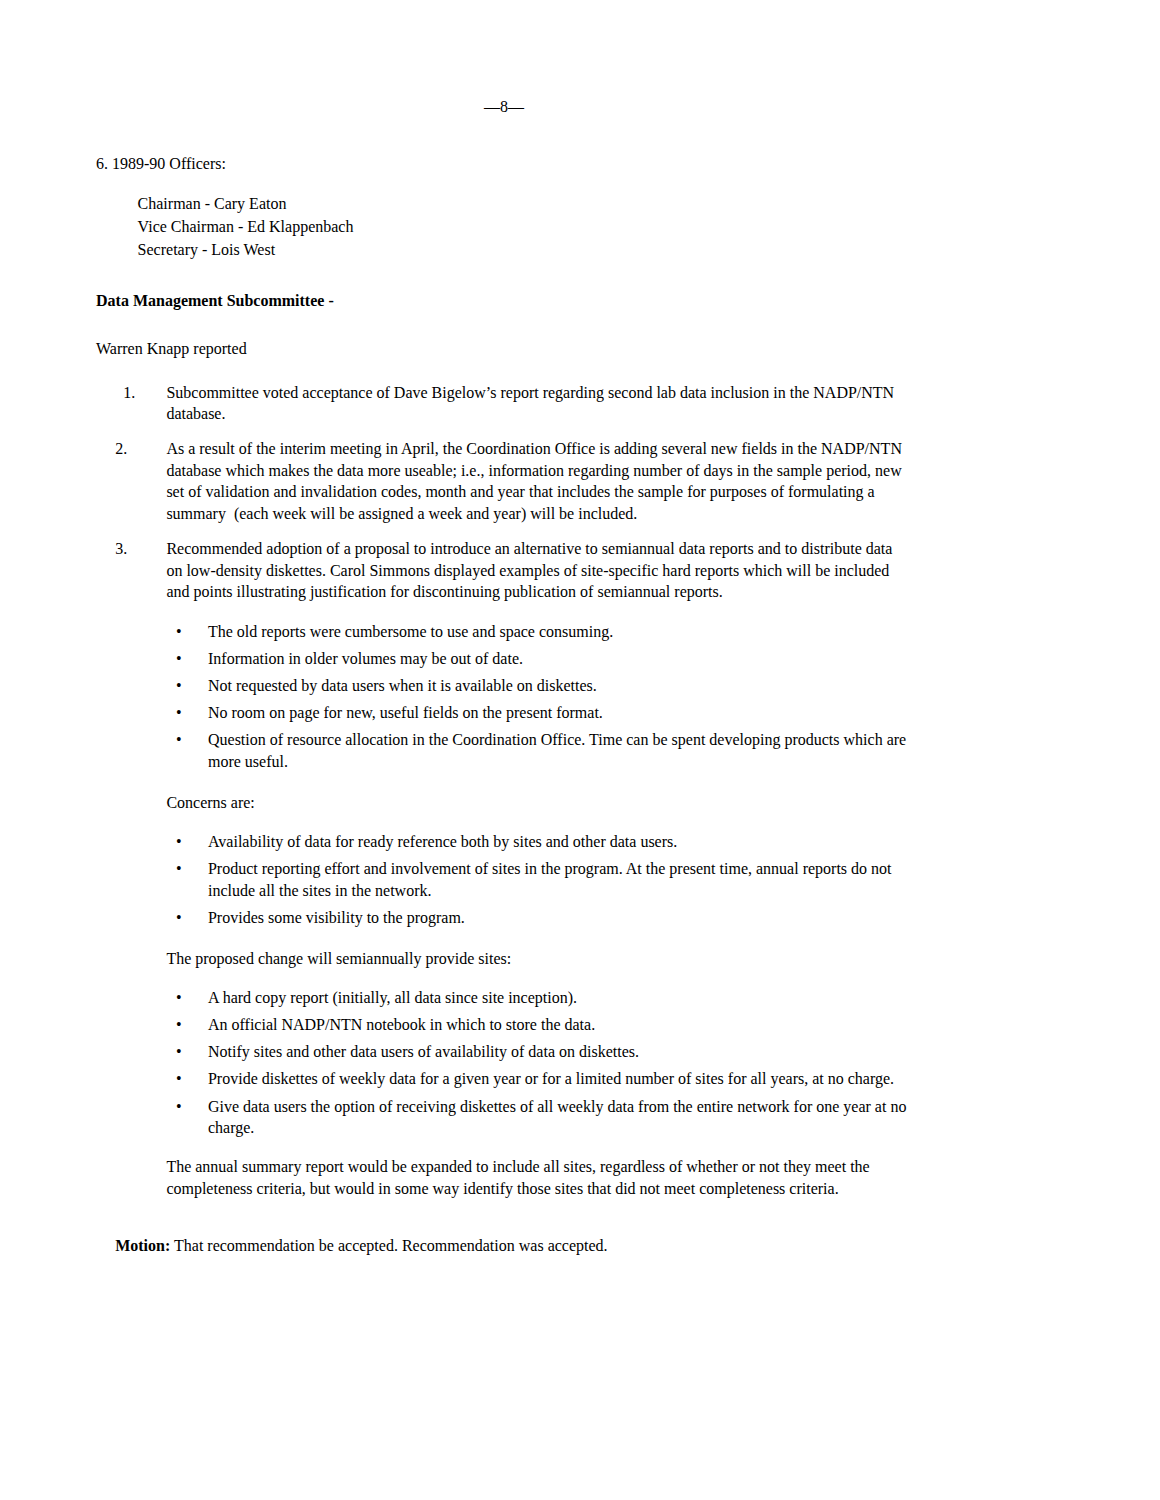—8—
6. 1989-90 Officers:
Chairman - Cary Eaton
Vice Chairman - Ed Klappenbach
Secretary - Lois West
Data Management Subcommittee -
Warren Knapp reported
1. Subcommittee voted acceptance of Dave Bigelow’s report regarding second lab data inclusion in the NADP/NTN database.
2. As a result of the interim meeting in April, the Coordination Office is adding several new fields in the NADP/NTN database which makes the data more useable; i.e., information regarding number of days in the sample period, new set of validation and invalidation codes, month and year that includes the sample for purposes of formulating a summary (each week will be assigned a week and year) will be included.
3. Recommended adoption of a proposal to introduce an alternative to semiannual data reports and to distribute data on low-density diskettes. Carol Simmons displayed examples of site-specific hard reports which will be included and points illustrating justification for discontinuing publication of semiannual reports.
The old reports were cumbersome to use and space consuming.
Information in older volumes may be out of date.
Not requested by data users when it is available on diskettes.
No room on page for new, useful fields on the present format.
Question of resource allocation in the Coordination Office. Time can be spent developing products which are more useful.
Concerns are:
Availability of data for ready reference both by sites and other data users.
Product reporting effort and involvement of sites in the program. At the present time, annual reports do not include all the sites in the network.
Provides some visibility to the program.
The proposed change will semiannually provide sites:
A hard copy report (initially, all data since site inception).
An official NADP/NTN notebook in which to store the data.
Notify sites and other data users of availability of data on diskettes.
Provide diskettes of weekly data for a given year or for a limited number of sites for all years, at no charge.
Give data users the option of receiving diskettes of all weekly data from the entire network for one year at no charge.
The annual summary report would be expanded to include all sites, regardless of whether or not they meet the completeness criteria, but would in some way identify those sites that did not meet completeness criteria.
Motion: That recommendation be accepted. Recommendation was accepted.